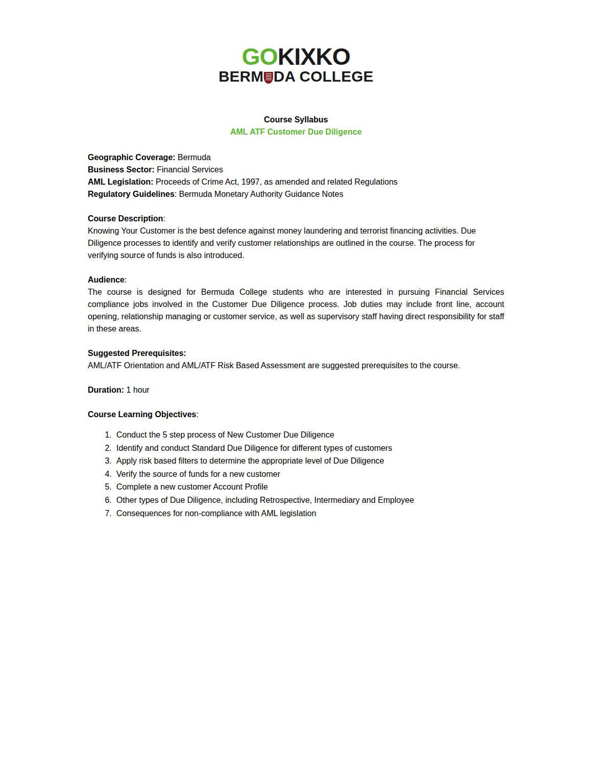GO KIXKO
BERM DA COLLEGE
Course Syllabus
AML ATF Customer Due Diligence
Geographic Coverage: Bermuda
Business Sector: Financial Services
AML Legislation: Proceeds of Crime Act, 1997, as amended and related Regulations
Regulatory Guidelines: Bermuda Monetary Authority Guidance Notes
Course Description
:
Knowing Your Customer is the best defence against money laundering and terrorist financing activities. Due Diligence processes to identify and verify customer relationships are outlined in the course. The process for verifying source of funds is also introduced.
Audience
:
The course is designed for Bermuda College students who are interested in pursuing Financial Services compliance jobs involved in the Customer Due Diligence process. Job duties may include front line, account opening, relationship managing or customer service, as well as supervisory staff having direct responsibility for staff in these areas.
Suggested Prerequisites:
AML/ATF Orientation and AML/ATF Risk Based Assessment are suggested prerequisites to the course.
Duration:
1 hour
Course Learning Objectives
:
Conduct the 5 step process of New Customer Due Diligence
Identify and conduct Standard Due Diligence for different types of customers
Apply risk based filters to determine the appropriate level of Due Diligence
Verify the source of funds for a new customer
Complete a new customer Account Profile
Other types of Due Diligence, including Retrospective, Intermediary and Employee
Consequences for non-compliance with AML legislation